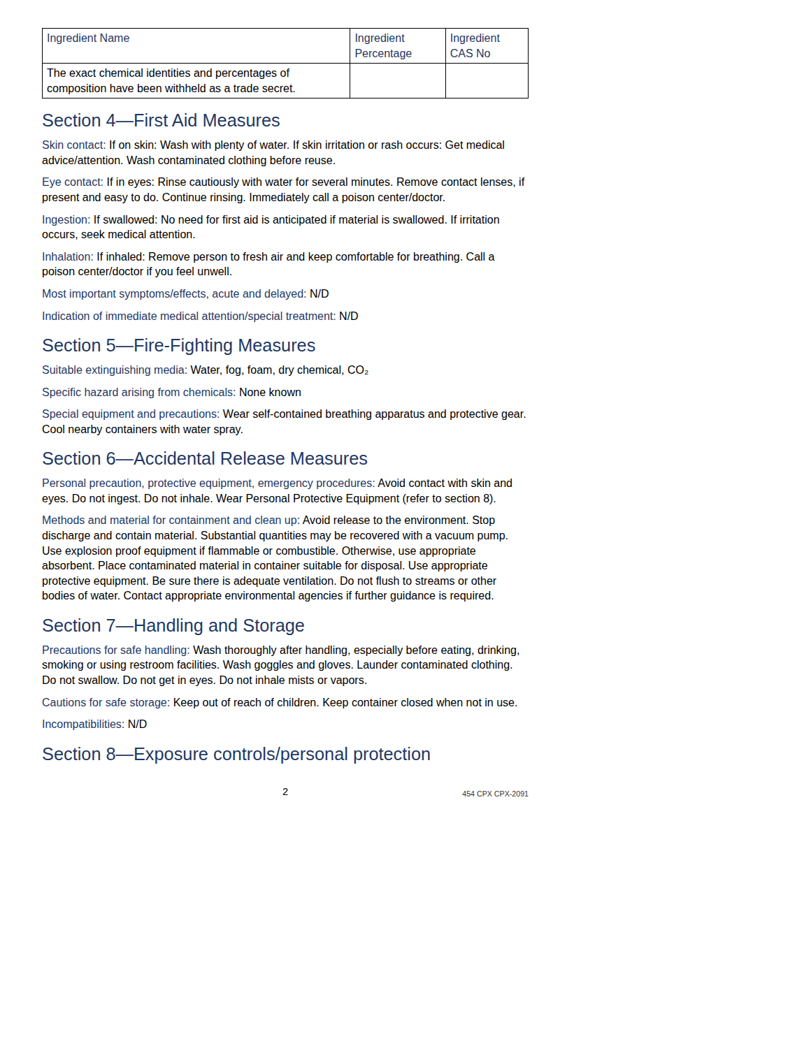| Ingredient Name | Ingredient Percentage | Ingredient CAS No |
| --- | --- | --- |
| The exact chemical identities and percentages of composition have been withheld as a trade secret. | | |
Section 4—First Aid Measures
Skin contact: If on skin: Wash with plenty of water. If skin irritation or rash occurs: Get medical advice/attention. Wash contaminated clothing before reuse.
Eye contact: If in eyes: Rinse cautiously with water for several minutes. Remove contact lenses, if present and easy to do. Continue rinsing. Immediately call a poison center/doctor.
Ingestion: If swallowed: No need for first aid is anticipated if material is swallowed. If irritation occurs, seek medical attention.
Inhalation: If inhaled: Remove person to fresh air and keep comfortable for breathing. Call a poison center/doctor if you feel unwell.
Most important symptoms/effects, acute and delayed: N/D
Indication of immediate medical attention/special treatment: N/D
Section 5—Fire-Fighting Measures
Suitable extinguishing media: Water, fog, foam, dry chemical, CO₂
Specific hazard arising from chemicals: None known
Special equipment and precautions: Wear self-contained breathing apparatus and protective gear. Cool nearby containers with water spray.
Section 6—Accidental Release Measures
Personal precaution, protective equipment, emergency procedures: Avoid contact with skin and eyes. Do not ingest. Do not inhale. Wear Personal Protective Equipment (refer to section 8).
Methods and material for containment and clean up: Avoid release to the environment. Stop discharge and contain material. Substantial quantities may be recovered with a vacuum pump. Use explosion proof equipment if flammable or combustible. Otherwise, use appropriate absorbent. Place contaminated material in container suitable for disposal. Use appropriate protective equipment. Be sure there is adequate ventilation. Do not flush to streams or other bodies of water. Contact appropriate environmental agencies if further guidance is required.
Section 7—Handling and Storage
Precautions for safe handling: Wash thoroughly after handling, especially before eating, drinking, smoking or using restroom facilities. Wash goggles and gloves. Launder contaminated clothing. Do not swallow. Do not get in eyes. Do not inhale mists or vapors.
Cautions for safe storage: Keep out of reach of children. Keep container closed when not in use.
Incompatibilities: N/D
Section 8—Exposure controls/personal protection
2
454 CPX CPX-2091